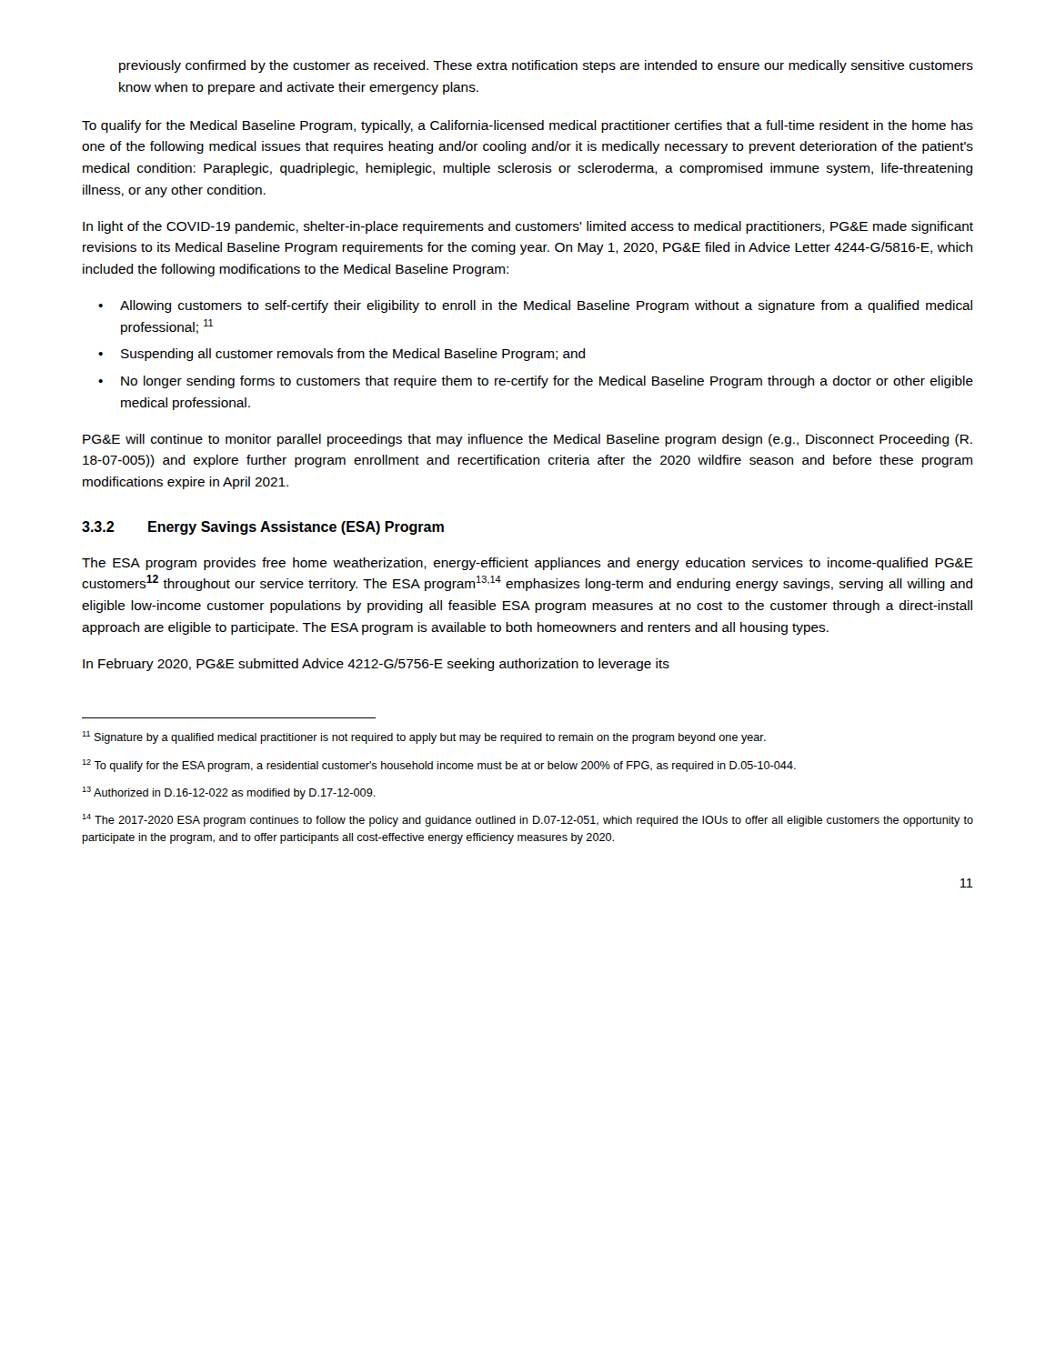previously confirmed by the customer as received. These extra notification steps are intended to ensure our medically sensitive customers know when to prepare and activate their emergency plans.
To qualify for the Medical Baseline Program, typically, a California-licensed medical practitioner certifies that a full-time resident in the home has one of the following medical issues that requires heating and/or cooling and/or it is medically necessary to prevent deterioration of the patient's medical condition: Paraplegic, quadriplegic, hemiplegic, multiple sclerosis or scleroderma, a compromised immune system, life-threatening illness, or any other condition.
In light of the COVID-19 pandemic, shelter-in-place requirements and customers' limited access to medical practitioners, PG&E made significant revisions to its Medical Baseline Program requirements for the coming year. On May 1, 2020, PG&E filed in Advice Letter 4244-G/5816-E, which included the following modifications to the Medical Baseline Program:
Allowing customers to self-certify their eligibility to enroll in the Medical Baseline Program without a signature from a qualified medical professional; 11
Suspending all customer removals from the Medical Baseline Program; and
No longer sending forms to customers that require them to re-certify for the Medical Baseline Program through a doctor or other eligible medical professional.
PG&E will continue to monitor parallel proceedings that may influence the Medical Baseline program design (e.g., Disconnect Proceeding (R. 18-07-005)) and explore further program enrollment and recertification criteria after the 2020 wildfire season and before these program modifications expire in April 2021.
3.3.2 Energy Savings Assistance (ESA) Program
The ESA program provides free home weatherization, energy-efficient appliances and energy education services to income-qualified PG&E customers12 throughout our service territory. The ESA program13,14 emphasizes long-term and enduring energy savings, serving all willing and eligible low-income customer populations by providing all feasible ESA program measures at no cost to the customer through a direct-install approach are eligible to participate. The ESA program is available to both homeowners and renters and all housing types.
In February 2020, PG&E submitted Advice 4212-G/5756-E seeking authorization to leverage its
11 Signature by a qualified medical practitioner is not required to apply but may be required to remain on the program beyond one year.
12 To qualify for the ESA program, a residential customer's household income must be at or below 200% of FPG, as required in D.05-10-044.
13 Authorized in D.16-12-022 as modified by D.17-12-009.
14 The 2017-2020 ESA program continues to follow the policy and guidance outlined in D.07-12-051, which required the IOUs to offer all eligible customers the opportunity to participate in the program, and to offer participants all cost-effective energy efficiency measures by 2020.
11